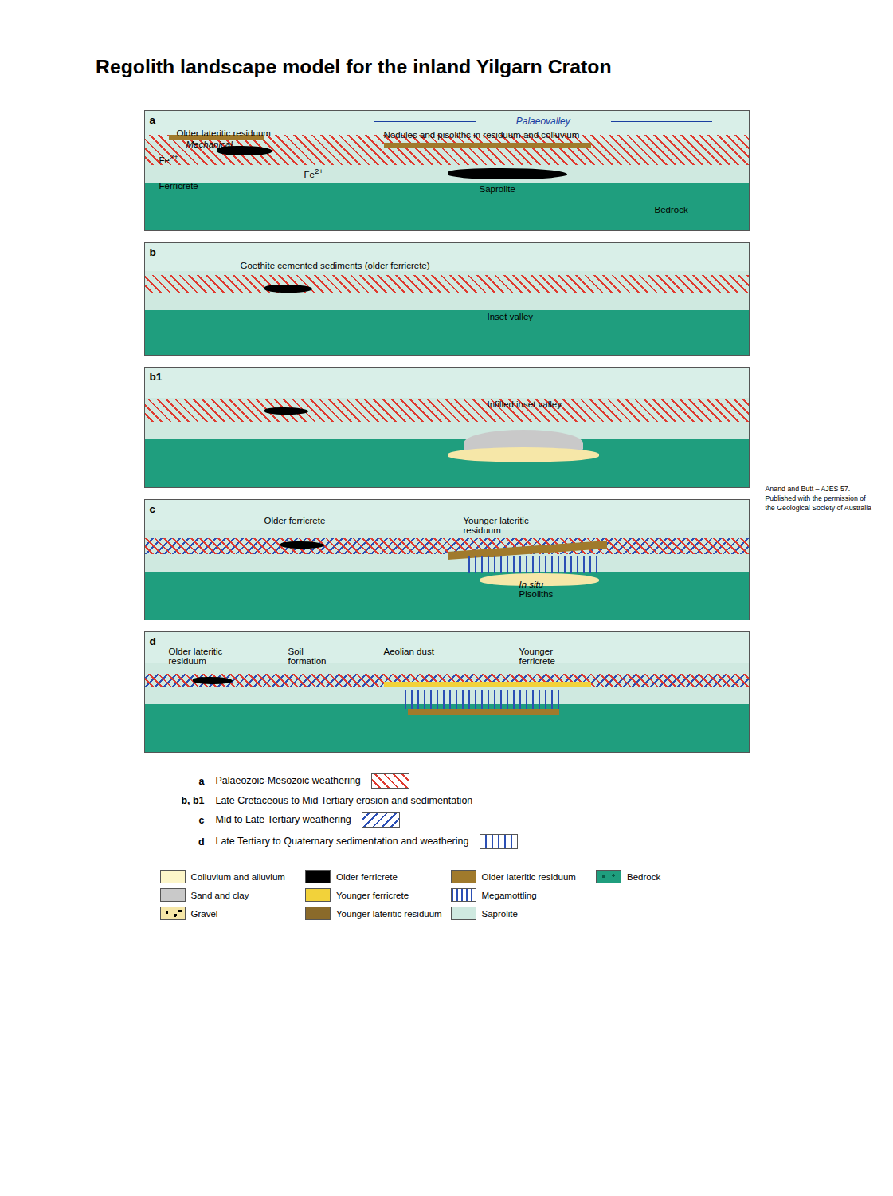Regolith landscape model for the inland Yilgarn Craton
a
Palaeovalley
Older lateritic residuum Mechanical Fe2+ Nodules and pisoliths in residuum and colluvium Fe2+ Ferricrete Saprolite Bedrock
b Goethite cemented sediments (older ferricrete) Inset valley
b1 Infilled inset valley
c Older ferricrete Younger lateritic
residuum In situ Pisoliths
d Older lateritic
residuum Soil
formation Aeolian dust Younger
ferricrete
Anand and Butt – AJES 57.
Published with the permission of
the Geological Society of Australia
a
Palaeozoic-Mesozoic weathering
b, b1
Late Cretaceous to Mid Tertiary erosion and sedimentation
c
Mid to Late Tertiary weathering
d
Late Tertiary to Quaternary sedimentation and weathering
Colluvium and alluvium
Older ferricrete
Older lateritic residuum
Bedrock
Sand and clay
Younger ferricrete
Megamottling
Gravel
Younger lateritic residuum
Saprolite